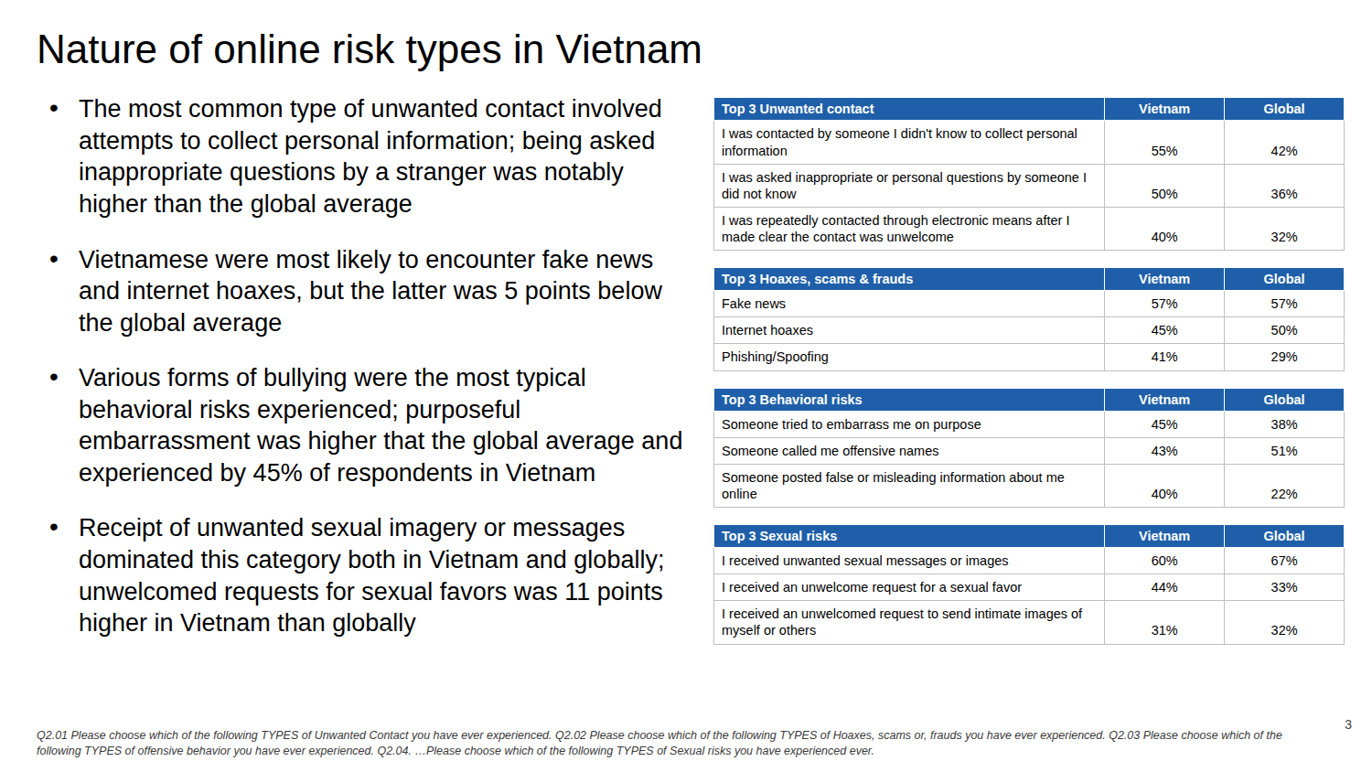Nature of online risk types in Vietnam
The most common type of unwanted contact involved attempts to collect personal information; being asked inappropriate questions by a stranger was notably higher than the global average
Vietnamese were most likely to encounter fake news and internet hoaxes, but the latter was 5 points below the global average
Various forms of bullying were the most typical behavioral risks experienced; purposeful embarrassment was higher that the global average and experienced by 45% of respondents in Vietnam
Receipt of unwanted sexual imagery or messages dominated this category both in Vietnam and globally; unwelcomed requests for sexual favors was 11 points higher in Vietnam than globally
| Top 3 Unwanted contact | Vietnam | Global |
| --- | --- | --- |
| I was contacted by someone I didn't know to collect personal information | 55% | 42% |
| I was asked inappropriate or personal questions by someone I did not know | 50% | 36% |
| I was repeatedly contacted through electronic means after I made clear the contact was unwelcome | 40% | 32% |
| Top 3 Hoaxes, scams & frauds | Vietnam | Global |
| --- | --- | --- |
| Fake news | 57% | 57% |
| Internet hoaxes | 45% | 50% |
| Phishing/Spoofing | 41% | 29% |
| Top 3 Behavioral risks | Vietnam | Global |
| --- | --- | --- |
| Someone tried to embarrass me on purpose | 45% | 38% |
| Someone called me offensive names | 43% | 51% |
| Someone posted false or misleading information about me online | 40% | 22% |
| Top 3 Sexual risks | Vietnam | Global |
| --- | --- | --- |
| I received unwanted sexual messages or images | 60% | 67% |
| I received an unwelcome request for a sexual favor | 44% | 33% |
| I received an unwelcomed request to send intimate images of myself or others | 31% | 32% |
3
Q2.01 Please choose which of the following TYPES of Unwanted Contact you have ever experienced. Q2.02 Please choose which of the following TYPES of Hoaxes, scams or, frauds you have ever experienced. Q2.03 Please choose which of the following TYPES of offensive behavior you have ever experienced. Q2.04. …Please choose which of the following TYPES of Sexual risks you have experienced ever.